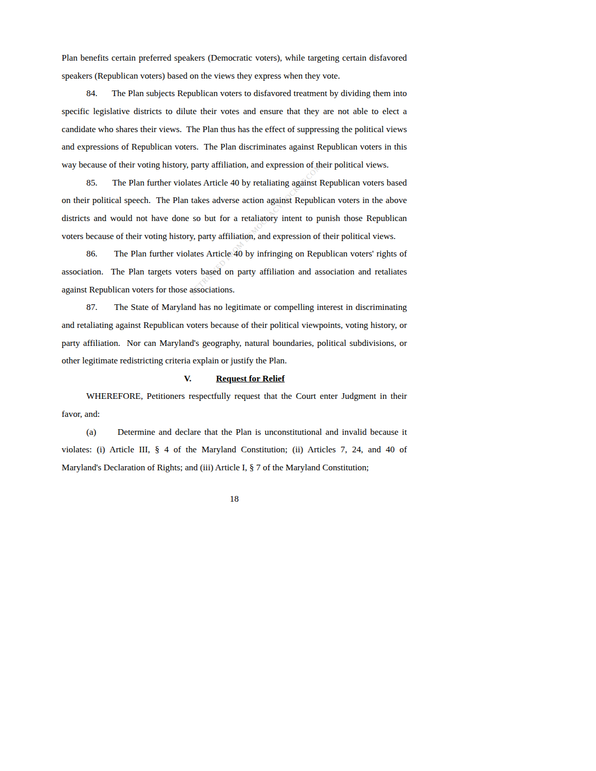RETRIEVED FROM DEMOCRACYDOCKET.COM
Plan benefits certain preferred speakers (Democratic voters), while targeting certain disfavored speakers (Republican voters) based on the views they express when they vote.
84. The Plan subjects Republican voters to disfavored treatment by dividing them into specific legislative districts to dilute their votes and ensure that they are not able to elect a candidate who shares their views. The Plan thus has the effect of suppressing the political views and expressions of Republican voters. The Plan discriminates against Republican voters in this way because of their voting history, party affiliation, and expression of their political views.
85. The Plan further violates Article 40 by retaliating against Republican voters based on their political speech. The Plan takes adverse action against Republican voters in the above districts and would not have done so but for a retaliatory intent to punish those Republican voters because of their voting history, party affiliation, and expression of their political views.
86. The Plan further violates Article 40 by infringing on Republican voters' rights of association. The Plan targets voters based on party affiliation and association and retaliates against Republican voters for those associations.
87. The State of Maryland has no legitimate or compelling interest in discriminating and retaliating against Republican voters because of their political viewpoints, voting history, or party affiliation. Nor can Maryland's geography, natural boundaries, political subdivisions, or other legitimate redistricting criteria explain or justify the Plan.
V. Request for Relief
WHEREFORE, Petitioners respectfully request that the Court enter Judgment in their favor, and:
(a) Determine and declare that the Plan is unconstitutional and invalid because it violates: (i) Article III, § 4 of the Maryland Constitution; (ii) Articles 7, 24, and 40 of Maryland's Declaration of Rights; and (iii) Article I, § 7 of the Maryland Constitution;
18